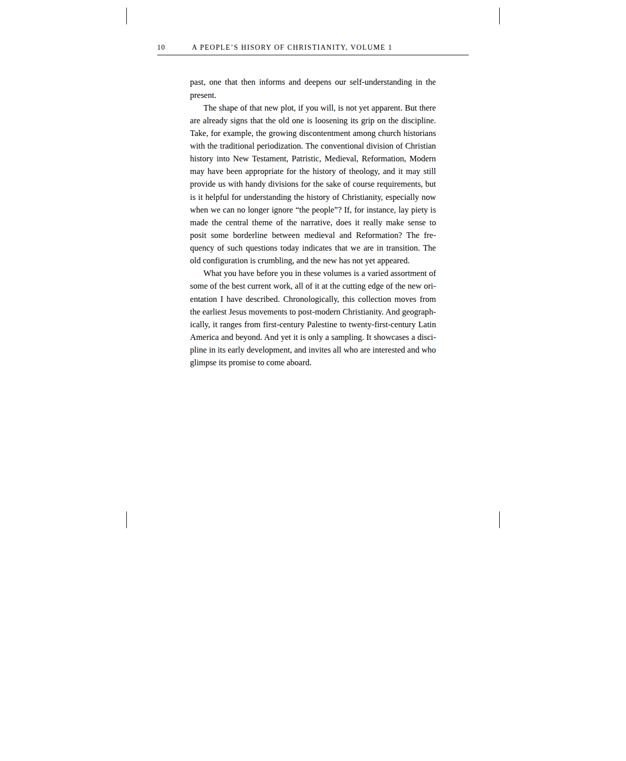10 A People’s Hisory of Christianity, Volume 1
past, one that then informs and deepens our self-understanding in the present.
The shape of that new plot, if you will, is not yet apparent. But there are already signs that the old one is loosening its grip on the discipline. Take, for example, the growing discontentment among church historians with the traditional periodization. The conventional division of Christian history into New Testament, Patristic, Medieval, Reformation, Modern may have been appropriate for the history of theology, and it may still provide us with handy divisions for the sake of course requirements, but is it helpful for understanding the history of Christianity, especially now when we can no longer ignore “the people”? If, for instance, lay piety is made the central theme of the narrative, does it really make sense to posit some borderline between medieval and Reformation? The frequency of such questions today indicates that we are in transition. The old configuration is crumbling, and the new has not yet appeared.
What you have before you in these volumes is a varied assortment of some of the best current work, all of it at the cutting edge of the new orientation I have described. Chronologically, this collection moves from the earliest Jesus movements to post-modern Christianity. And geographically, it ranges from first-century Palestine to twenty-first-century Latin America and beyond. And yet it is only a sampling. It showcases a discipline in its early development, and invites all who are interested and who glimpse its promise to come aboard.